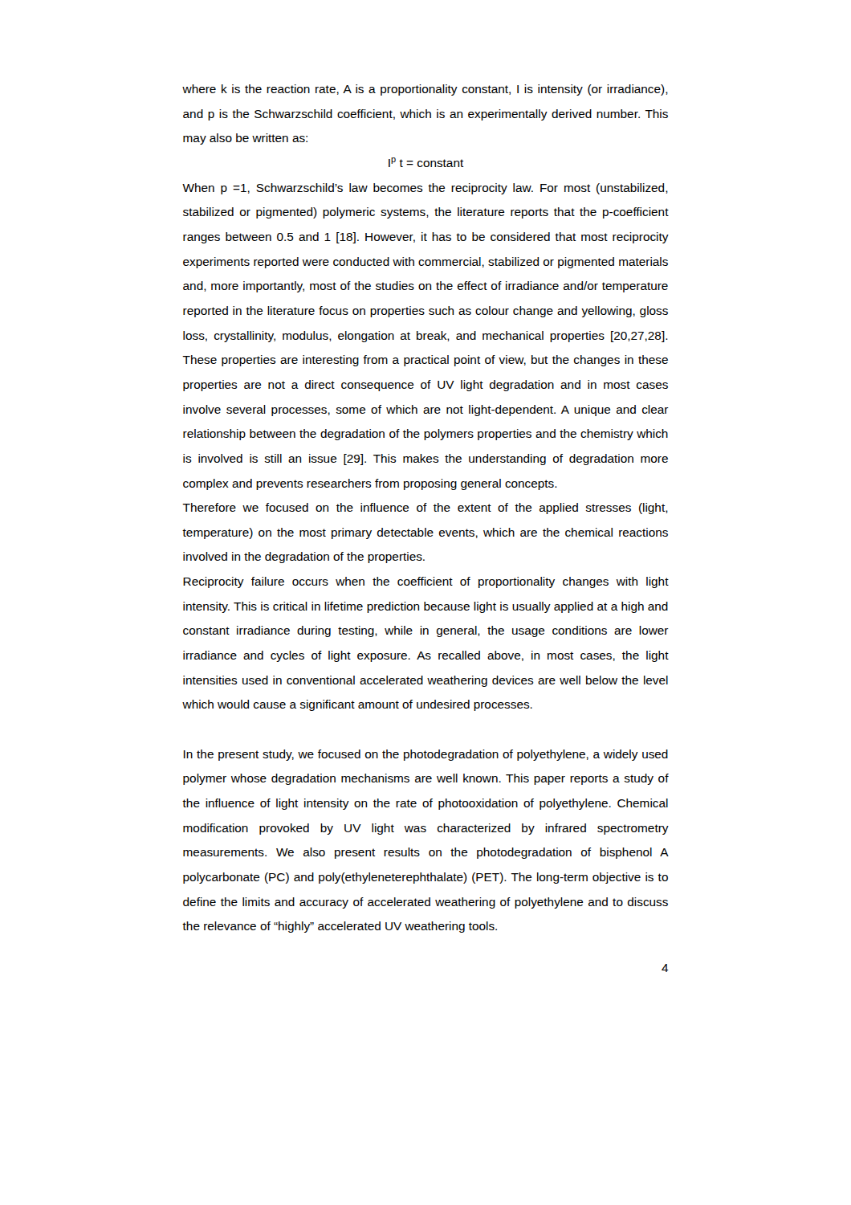where k is the reaction rate, A is a proportionality constant, I is intensity (or irradiance), and p is the Schwarzschild coefficient, which is an experimentally derived number. This may also be written as:
Ip t = constant
When p =1, Schwarzschild’s law becomes the reciprocity law. For most (unstabilized, stabilized or pigmented) polymeric systems, the literature reports that the p-coefficient ranges between 0.5 and 1 [18]. However, it has to be considered that most reciprocity experiments reported were conducted with commercial, stabilized or pigmented materials and, more importantly, most of the studies on the effect of irradiance and/or temperature reported in the literature focus on properties such as colour change and yellowing, gloss loss, crystallinity, modulus, elongation at break, and mechanical properties [20,27,28]. These properties are interesting from a practical point of view, but the changes in these properties are not a direct consequence of UV light degradation and in most cases involve several processes, some of which are not light-dependent. A unique and clear relationship between the degradation of the polymers properties and the chemistry which is involved is still an issue [29]. This makes the understanding of degradation more complex and prevents researchers from proposing general concepts.
Therefore we focused on the influence of the extent of the applied stresses (light, temperature) on the most primary detectable events, which are the chemical reactions involved in the degradation of the properties.
Reciprocity failure occurs when the coefficient of proportionality changes with light intensity. This is critical in lifetime prediction because light is usually applied at a high and constant irradiance during testing, while in general, the usage conditions are lower irradiance and cycles of light exposure. As recalled above, in most cases, the light intensities used in conventional accelerated weathering devices are well below the level which would cause a significant amount of undesired processes.
In the present study, we focused on the photodegradation of polyethylene, a widely used polymer whose degradation mechanisms are well known. This paper reports a study of the influence of light intensity on the rate of photooxidation of polyethylene. Chemical modification provoked by UV light was characterized by infrared spectrometry measurements. We also present results on the photodegradation of bisphenol A polycarbonate (PC) and poly(ethyleneterephthalate) (PET). The long-term objective is to define the limits and accuracy of accelerated weathering of polyethylene and to discuss the relevance of “highly” accelerated UV weathering tools.
4